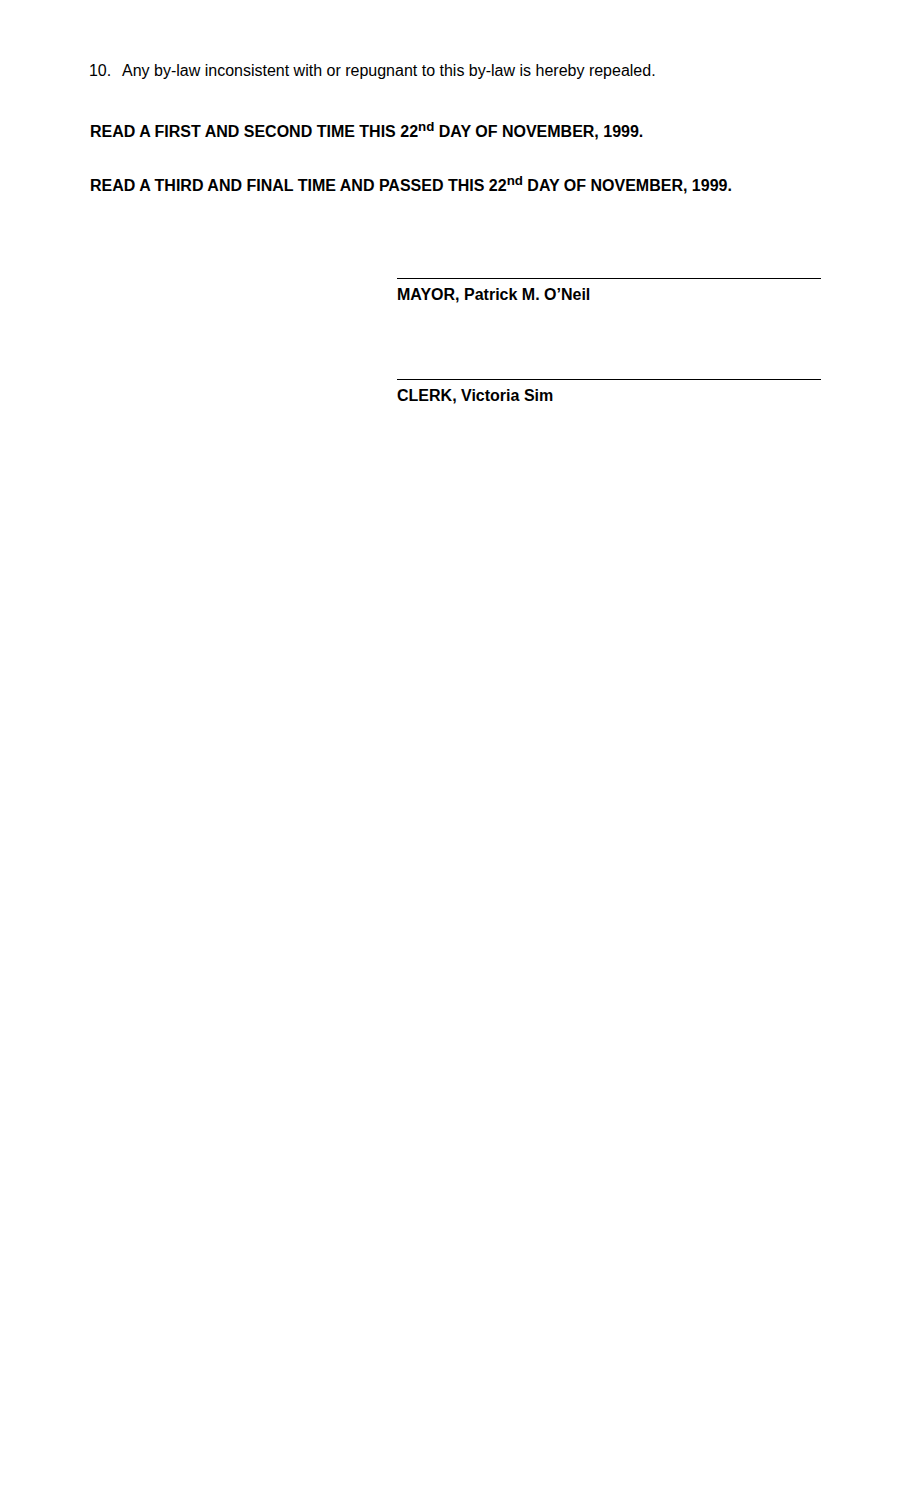Any by-law inconsistent with or repugnant to this by-law is hereby repealed.
READ A FIRST AND SECOND TIME THIS 22nd DAY OF NOVEMBER, 1999.
READ A THIRD AND FINAL TIME AND PASSED THIS 22nd DAY OF NOVEMBER, 1999.
MAYOR, Patrick M. O’Neil
CLERK, Victoria Sim